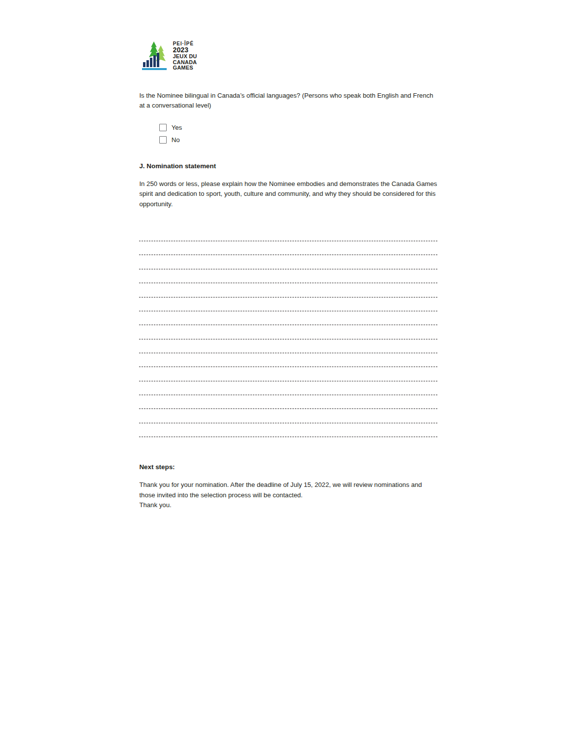PEI·ÎPÉ
2023
JEUX DU
CANADA
GAMES
Is the Nominee bilingual in Canada’s official languages? (Persons who speak both English and French at a conversational level)
Yes
No
J. Nomination statement
In 250 words or less, please explain how the Nominee embodies and demonstrates the Canada Games spirit and dedication to sport, youth, culture and community, and why they should be considered for this opportunity.
Next steps:
Thank you for your nomination. After the deadline of July 15, 2022, we will review nominations and those invited into the selection process will be contacted.
Thank you.